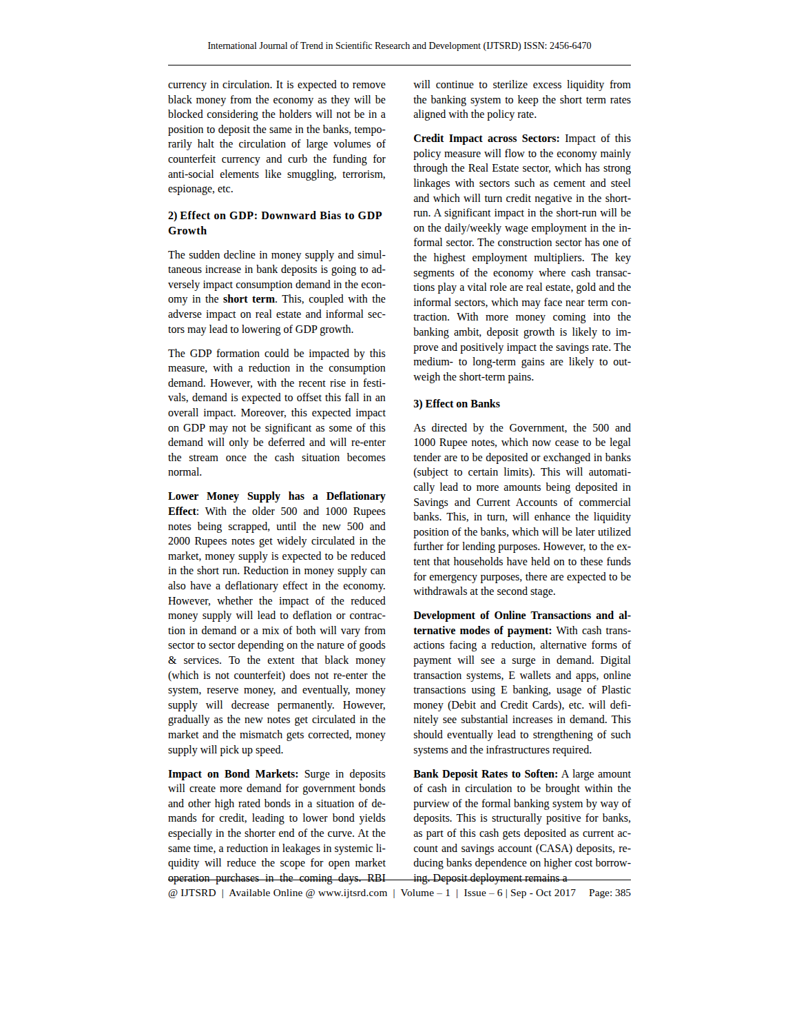International Journal of Trend in Scientific Research and Development (IJTSRD) ISSN: 2456-6470
currency in circulation. It is expected to remove black money from the economy as they will be blocked considering the holders will not be in a position to deposit the same in the banks, temporarily halt the circulation of large volumes of counterfeit currency and curb the funding for anti-social elements like smuggling, terrorism, espionage, etc.
2) Effect on GDP: Downward Bias to GDP Growth
The sudden decline in money supply and simultaneous increase in bank deposits is going to adversely impact consumption demand in the economy in the short term. This, coupled with the adverse impact on real estate and informal sectors may lead to lowering of GDP growth.
The GDP formation could be impacted by this measure, with a reduction in the consumption demand. However, with the recent rise in festivals, demand is expected to offset this fall in an overall impact. Moreover, this expected impact on GDP may not be significant as some of this demand will only be deferred and will re-enter the stream once the cash situation becomes normal.
Lower Money Supply has a Deflationary Effect: With the older 500 and 1000 Rupees notes being scrapped, until the new 500 and 2000 Rupees notes get widely circulated in the market, money supply is expected to be reduced in the short run. Reduction in money supply can also have a deflationary effect in the economy. However, whether the impact of the reduced money supply will lead to deflation or contraction in demand or a mix of both will vary from sector to sector depending on the nature of goods & services. To the extent that black money (which is not counterfeit) does not re-enter the system, reserve money, and eventually, money supply will decrease permanently. However, gradually as the new notes get circulated in the market and the mismatch gets corrected, money supply will pick up speed.
Impact on Bond Markets: Surge in deposits will create more demand for government bonds and other high rated bonds in a situation of demands for credit, leading to lower bond yields especially in the shorter end of the curve. At the same time, a reduction in leakages in systemic liquidity will reduce the scope for open market operation purchases in the coming days. RBI will continue to sterilize excess liquidity from the banking system to keep the short term rates aligned with the policy rate.
Credit Impact across Sectors: Impact of this policy measure will flow to the economy mainly through the Real Estate sector, which has strong linkages with sectors such as cement and steel and which will turn credit negative in the short-run. A significant impact in the short-run will be on the daily/weekly wage employment in the informal sector. The construction sector has one of the highest employment multipliers. The key segments of the economy where cash transactions play a vital role are real estate, gold and the informal sectors, which may face near term contraction. With more money coming into the banking ambit, deposit growth is likely to improve and positively impact the savings rate. The medium- to long-term gains are likely to outweigh the short-term pains.
3) Effect on Banks
As directed by the Government, the 500 and 1000 Rupee notes, which now cease to be legal tender are to be deposited or exchanged in banks (subject to certain limits). This will automatically lead to more amounts being deposited in Savings and Current Accounts of commercial banks. This, in turn, will enhance the liquidity position of the banks, which will be later utilized further for lending purposes. However, to the extent that households have held on to these funds for emergency purposes, there are expected to be withdrawals at the second stage.
Development of Online Transactions and alternative modes of payment: With cash transactions facing a reduction, alternative forms of payment will see a surge in demand. Digital transaction systems, E wallets and apps, online transactions using E banking, usage of Plastic money (Debit and Credit Cards), etc. will definitely see substantial increases in demand. This should eventually lead to strengthening of such systems and the infrastructures required.
Bank Deposit Rates to Soften: A large amount of cash in circulation to be brought within the purview of the formal banking system by way of deposits. This is structurally positive for banks, as part of this cash gets deposited as current account and savings account (CASA) deposits, reducing banks dependence on higher cost borrowing. Deposit deployment remains a
@ IJTSRD | Available Online @ www.ijtsrd.com | Volume – 1 | Issue – 6 | Sep - Oct 2017
Page: 385